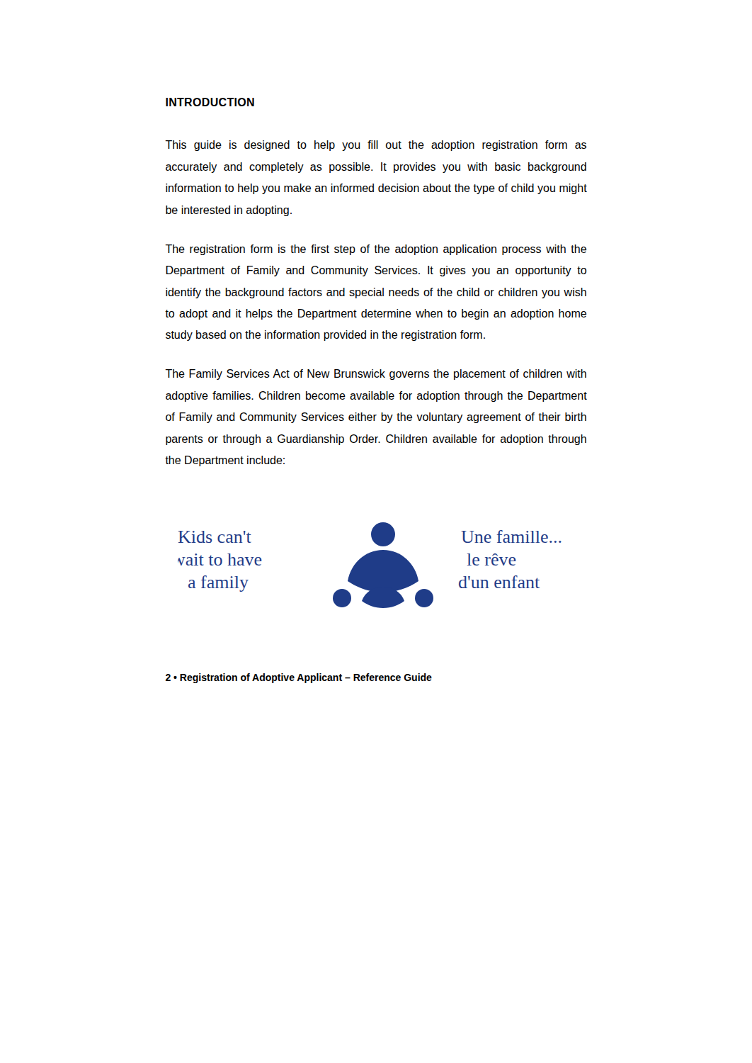INTRODUCTION
This guide is designed to help you fill out the adoption registration form as accurately and completely as possible. It provides you with basic background information to help you make an informed decision about the type of child you might be interested in adopting.
The registration form is the first step of the adoption application process with the Department of Family and Community Services. It gives you an opportunity to identify the background factors and special needs of the child or children you wish to adopt and it helps the Department determine when to begin an adoption home study based on the information provided in the registration form.
The Family Services Act of New Brunswick governs the placement of children with adoptive families. Children become available for adoption through the Department of Family and Community Services either by the voluntary agreement of their birth parents or through a Guardianship Order. Children available for adoption through the Department include:
Kids can't wait to have a family Une famille... le rêve d'un enfant
2 • Registration of Adoptive Applicant – Reference Guide